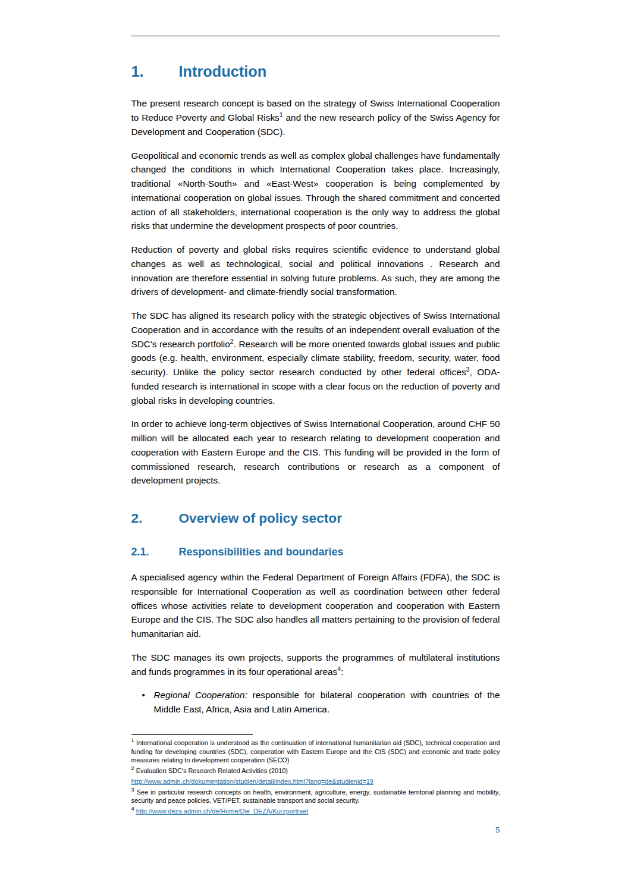1. Introduction
The present research concept is based on the strategy of Swiss International Cooperation to Reduce Poverty and Global Risks1 and the new research policy of the Swiss Agency for Development and Cooperation (SDC).
Geopolitical and economic trends as well as complex global challenges have fundamentally changed the conditions in which International Cooperation takes place. Increasingly, traditional «North-South» and «East-West» cooperation is being complemented by international cooperation on global issues. Through the shared commitment and concerted action of all stakeholders, international cooperation is the only way to address the global risks that undermine the development prospects of poor countries.
Reduction of poverty and global risks requires scientific evidence to understand global changes as well as technological, social and political innovations . Research and innovation are therefore essential in solving future problems. As such, they are among the drivers of development- and climate-friendly social transformation.
The SDC has aligned its research policy with the strategic objectives of Swiss International Cooperation and in accordance with the results of an independent overall evaluation of the SDC's research portfolio2. Research will be more oriented towards global issues and public goods (e.g. health, environment, especially climate stability, freedom, security, water, food security). Unlike the policy sector research conducted by other federal offices3, ODA-funded research is international in scope with a clear focus on the reduction of poverty and global risks in developing countries.
In order to achieve long-term objectives of Swiss International Cooperation, around CHF 50 million will be allocated each year to research relating to development cooperation and cooperation with Eastern Europe and the CIS. This funding will be provided in the form of commissioned research, research contributions or research as a component of development projects.
2. Overview of policy sector
2.1. Responsibilities and boundaries
A specialised agency within the Federal Department of Foreign Affairs (FDFA), the SDC is responsible for International Cooperation as well as coordination between other federal offices whose activities relate to development cooperation and cooperation with Eastern Europe and the CIS. The SDC also handles all matters pertaining to the provision of federal humanitarian aid.
The SDC manages its own projects, supports the programmes of multilateral institutions and funds programmes in its four operational areas4:
Regional Cooperation: responsible for bilateral cooperation with countries of the Middle East, Africa, Asia and Latin America.
1 International cooperation is understood as the continuation of international humanitarian aid (SDC), technical cooperation and funding for developing countries (SDC), cooperation with Eastern Europe and the CIS (SDC) and economic and trade policy measures relating to development cooperation (SECO)
2 Evaluation SDC's Research Related Activities (2010)
http://www.admin.ch/dokumentation/studien/detail/index.html?lang=de&studienid=19
3 See in particular research concepts on health, environment, agriculture, energy, sustainable territorial planning and mobility, security and peace policies, VET/PET, sustainable transport and social security.
4 http://www.deza.admin.ch/de/Home/Die_DEZA/Kurzportraet
5